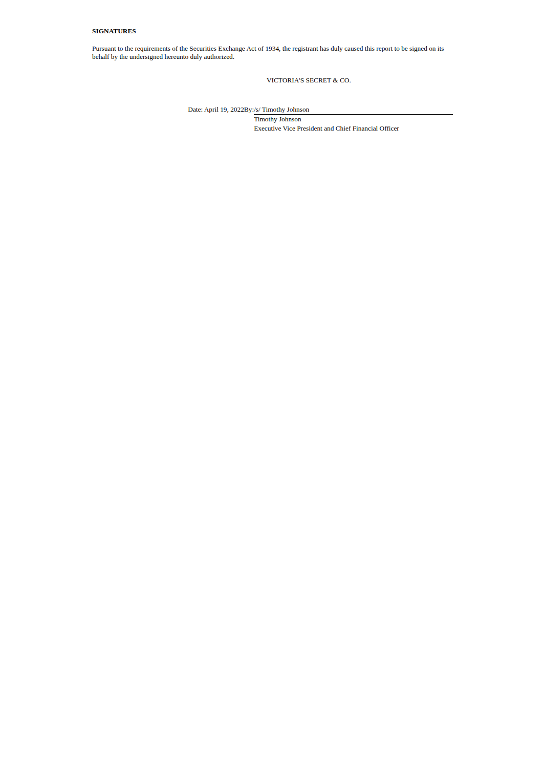SIGNATURES
Pursuant to the requirements of the Securities Exchange Act of 1934, the registrant has duly caused this report to be signed on its behalf by the undersigned hereunto duly authorized.
VICTORIA'S SECRET & CO.
| Date: April 19, 2022 | By: | /s/ Timothy Johnson Timothy Johnson Executive Vice President and Chief Financial Officer |